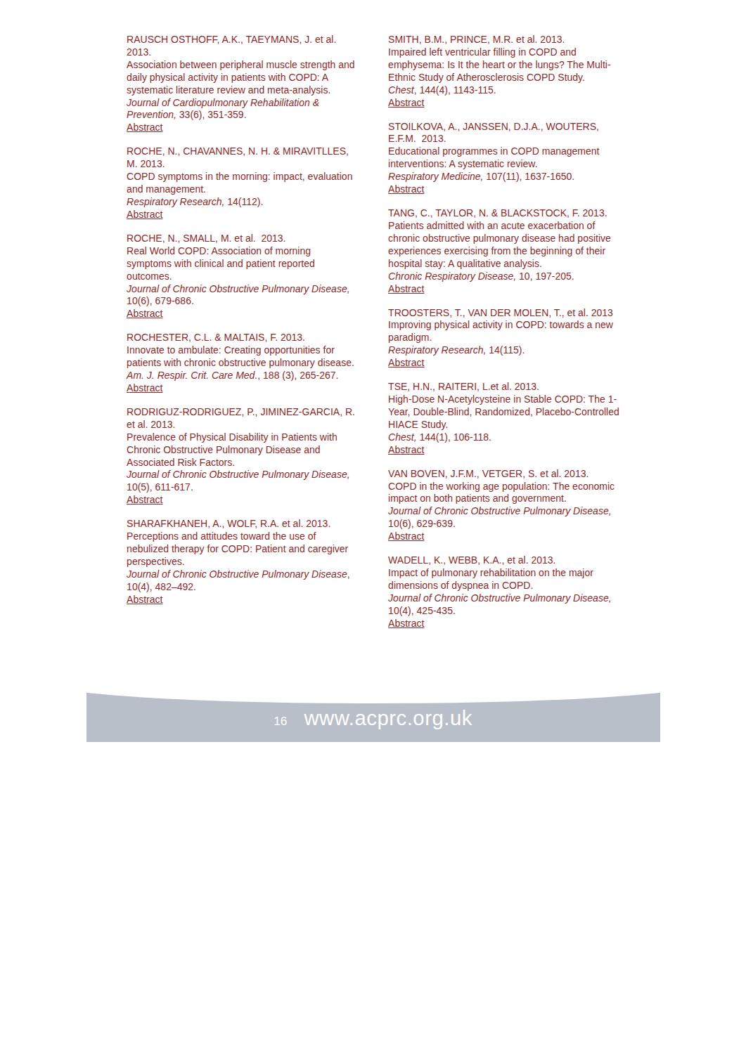RAUSCH OSTHOFF, A.K., TAEYMANS, J. et al. 2013.
Association between peripheral muscle strength and daily physical activity in patients with COPD: A systematic literature review and meta-analysis.
Journal of Cardiopulmonary Rehabilitation & Prevention, 33(6), 351-359.
Abstract
ROCHE, N., CHAVANNES, N. H. & MIRAVITLLES, M. 2013.
COPD symptoms in the morning: impact, evaluation and management.
Respiratory Research, 14(112).
Abstract
ROCHE, N., SMALL, M. et al. 2013.
Real World COPD: Association of morning symptoms with clinical and patient reported outcomes.
Journal of Chronic Obstructive Pulmonary Disease, 10(6), 679-686.
Abstract
ROCHESTER, C.L. & MALTAIS, F. 2013.
Innovate to ambulate: Creating opportunities for patients with chronic obstructive pulmonary disease.
Am. J. Respir. Crit. Care Med., 188 (3), 265-267.
Abstract
RODRIGUZ-RODRIGUEZ, P., JIMINEZ-GARCIA, R. et al. 2013.
Prevalence of Physical Disability in Patients with Chronic Obstructive Pulmonary Disease and Associated Risk Factors.
Journal of Chronic Obstructive Pulmonary Disease, 10(5), 611-617.
Abstract
SHARAFKHANEH, A., WOLF, R.A. et al. 2013.
Perceptions and attitudes toward the use of nebulized therapy for COPD: Patient and caregiver perspectives.
Journal of Chronic Obstructive Pulmonary Disease, 10(4), 482–492.
Abstract
SMITH, B.M., PRINCE, M.R. et al. 2013.
Impaired left ventricular filling in COPD and emphysema: Is It the heart or the lungs? The Multi-Ethnic Study of Atherosclerosis COPD Study.
Chest, 144(4), 1143-115.
Abstract
STOILKOVA, A., JANSSEN, D.J.A., WOUTERS, E.F.M. 2013.
Educational programmes in COPD management interventions: A systematic review.
Respiratory Medicine, 107(11), 1637-1650.
Abstract
TANG, C., TAYLOR, N. & BLACKSTOCK, F. 2013.
Patients admitted with an acute exacerbation of chronic obstructive pulmonary disease had positive experiences exercising from the beginning of their hospital stay: A qualitative analysis.
Chronic Respiratory Disease, 10, 197-205.
Abstract
TROOSTERS, T., VAN DER MOLEN, T., et al. 2013
Improving physical activity in COPD: towards a new paradigm.
Respiratory Research, 14(115).
Abstract
TSE, H.N., RAITERI, L.et al. 2013.
High-Dose N-Acetylcysteine in Stable COPD: The 1-Year, Double-Blind, Randomized, Placebo-Controlled HIACE Study.
Chest, 144(1), 106-118.
Abstract
VAN BOVEN, J.F.M., VETGER, S. et al. 2013.
COPD in the working age population: The economic impact on both patients and government.
Journal of Chronic Obstructive Pulmonary Disease, 10(6), 629-639.
Abstract
WADELL, K., WEBB, K.A., et al. 2013.
Impact of pulmonary rehabilitation on the major dimensions of dyspnea in COPD.
Journal of Chronic Obstructive Pulmonary Disease, 10(4), 425-435.
Abstract
16 www.acprc.org.uk